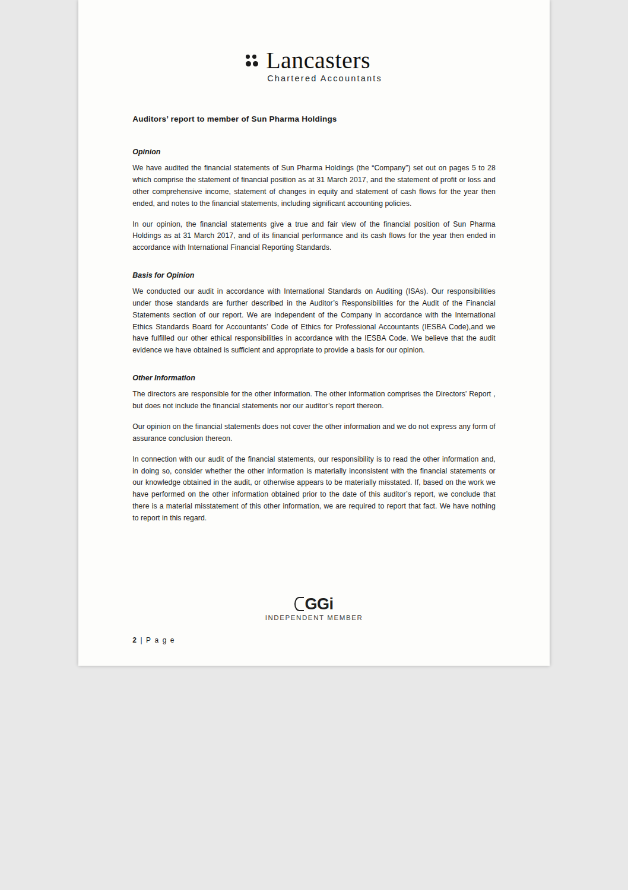Lancasters
Chartered Accountants
Auditors’ report to member of Sun Pharma Holdings
Opinion
We have audited the financial statements of Sun Pharma Holdings (the “Company”) set out on pages 5 to 28 which comprise the statement of financial position as at 31 March 2017, and the statement of profit or loss and other comprehensive income, statement of changes in equity and statement of cash flows for the year then ended, and notes to the financial statements, including significant accounting policies.
In our opinion, the financial statements give a true and fair view of the financial position of Sun Pharma Holdings as at 31 March 2017, and of its financial performance and its cash flows for the year then ended in accordance with International Financial Reporting Standards.
Basis for Opinion
We conducted our audit in accordance with International Standards on Auditing (ISAs). Our responsibilities under those standards are further described in the Auditor’s Responsibilities for the Audit of the Financial Statements section of our report. We are independent of the Company in accordance with the International Ethics Standards Board for Accountants’ Code of Ethics for Professional Accountants (IESBA Code),and we have fulfilled our other ethical responsibilities in accordance with the IESBA Code. We believe that the audit evidence we have obtained is sufficient and appropriate to provide a basis for our opinion.
Other Information
The directors are responsible for the other information. The other information comprises the Directors’ Report , but does not include the financial statements nor our auditor’s report thereon.
Our opinion on the financial statements does not cover the other information and we do not express any form of assurance conclusion thereon.
In connection with our audit of the financial statements, our responsibility is to read the other information and, in doing so, consider whether the other information is materially inconsistent with the financial statements or our knowledge obtained in the audit, or otherwise appears to be materially misstated. If, based on the work we have performed on the other information obtained prior to the date of this auditor’s report, we conclude that there is a material misstatement of this other information, we are required to report that fact. We have nothing to report in this regard.
GGi
INDEPENDENT MEMBER
2 | P a g e